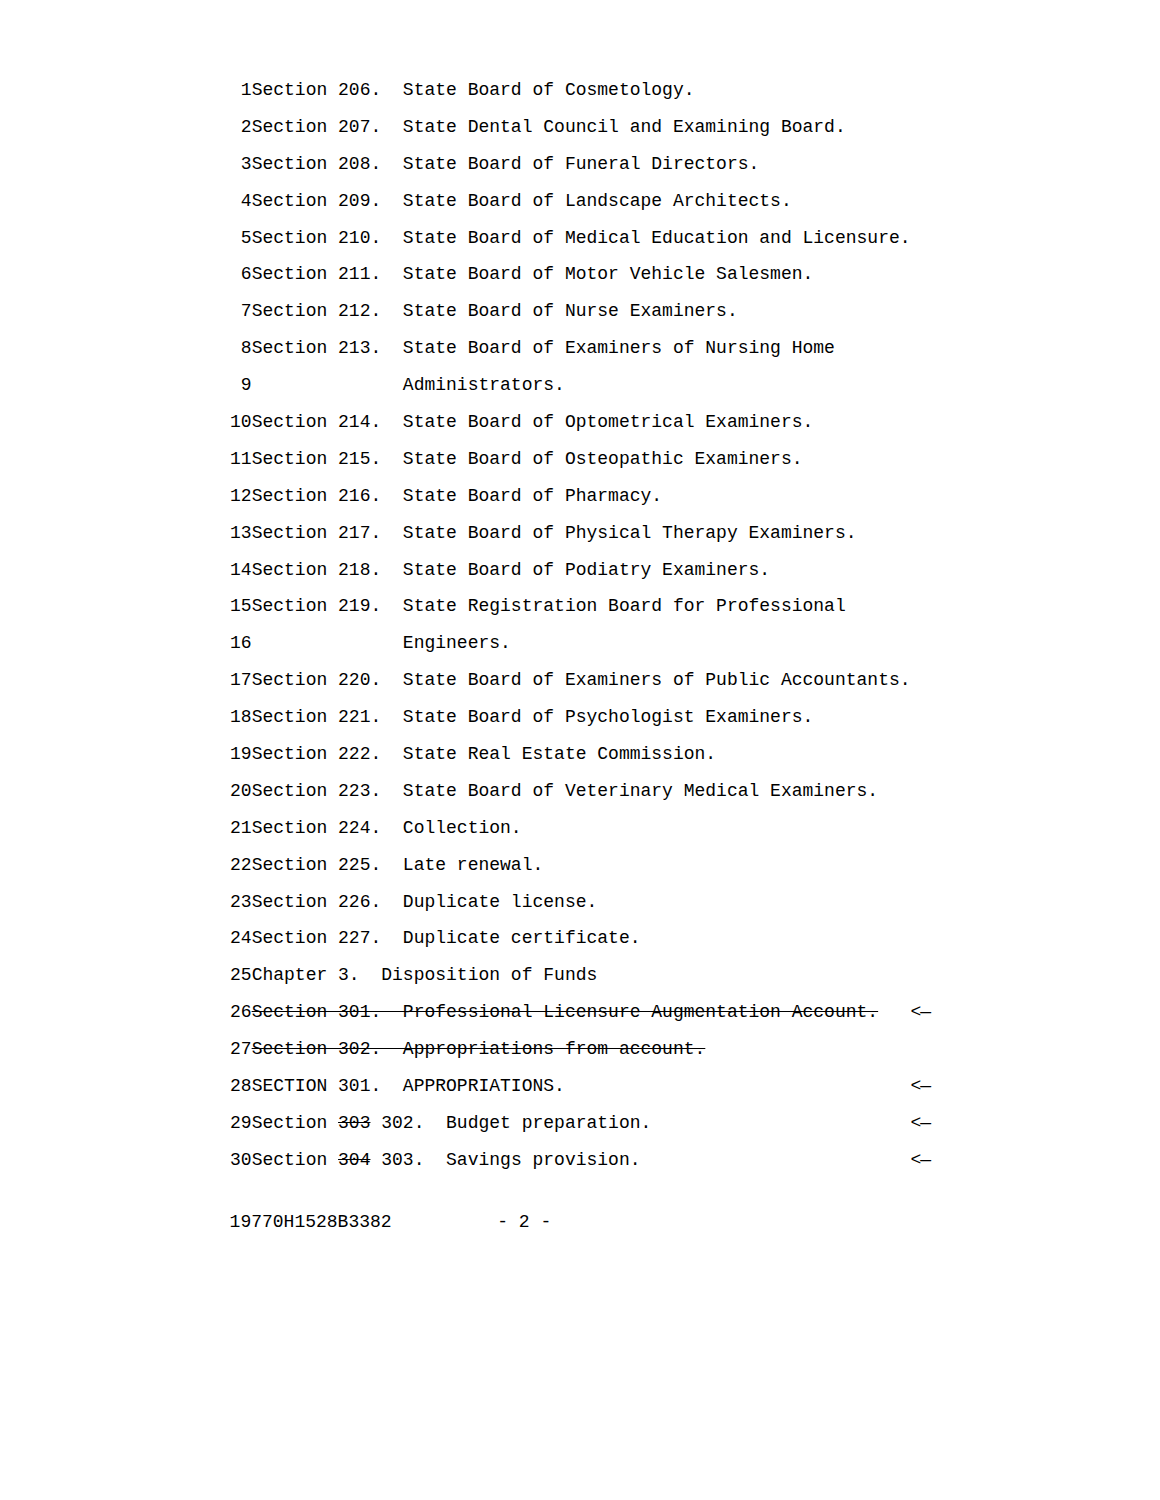| 1 | Section 206. State Board of Cosmetology. | |
| 2 | Section 207. State Dental Council and Examining Board. | |
| 3 | Section 208. State Board of Funeral Directors. | |
| 4 | Section 209. State Board of Landscape Architects. | |
| 5 | Section 210. State Board of Medical Education and Licensure. | |
| 6 | Section 211. State Board of Motor Vehicle Salesmen. | |
| 7 | Section 212. State Board of Nurse Examiners. | |
| 8 | Section 213. State Board of Examiners of Nursing Home | |
| 9 | Administrators. | |
| 10 | Section 214. State Board of Optometrical Examiners. | |
| 11 | Section 215. State Board of Osteopathic Examiners. | |
| 12 | Section 216. State Board of Pharmacy. | |
| 13 | Section 217. State Board of Physical Therapy Examiners. | |
| 14 | Section 218. State Board of Podiatry Examiners. | |
| 15 | Section 219. State Registration Board for Professional | |
| 16 | Engineers. | |
| 17 | Section 220. State Board of Examiners of Public Accountants. | |
| 18 | Section 221. State Board of Psychologist Examiners. | |
| 19 | Section 222. State Real Estate Commission. | |
| 20 | Section 223. State Board of Veterinary Medical Examiners. | |
| 21 | Section 224. Collection. | |
| 22 | Section 225. Late renewal. | |
| 23 | Section 226. Duplicate license. | |
| 24 | Section 227. Duplicate certificate. | |
| 25 | Chapter 3. Disposition of Funds | |
| 26 | Section 301. Professional Licensure Augmentation Account. | <— |
| 27 | Section 302. Appropriations from account. | |
| 28 | SECTION 301. APPROPRIATIONS. | <— |
| 29 | Section 303 302. Budget preparation. | <— |
| 30 | Section 304 303. Savings provision. | <— |
19770H1528B3382 - 2 -